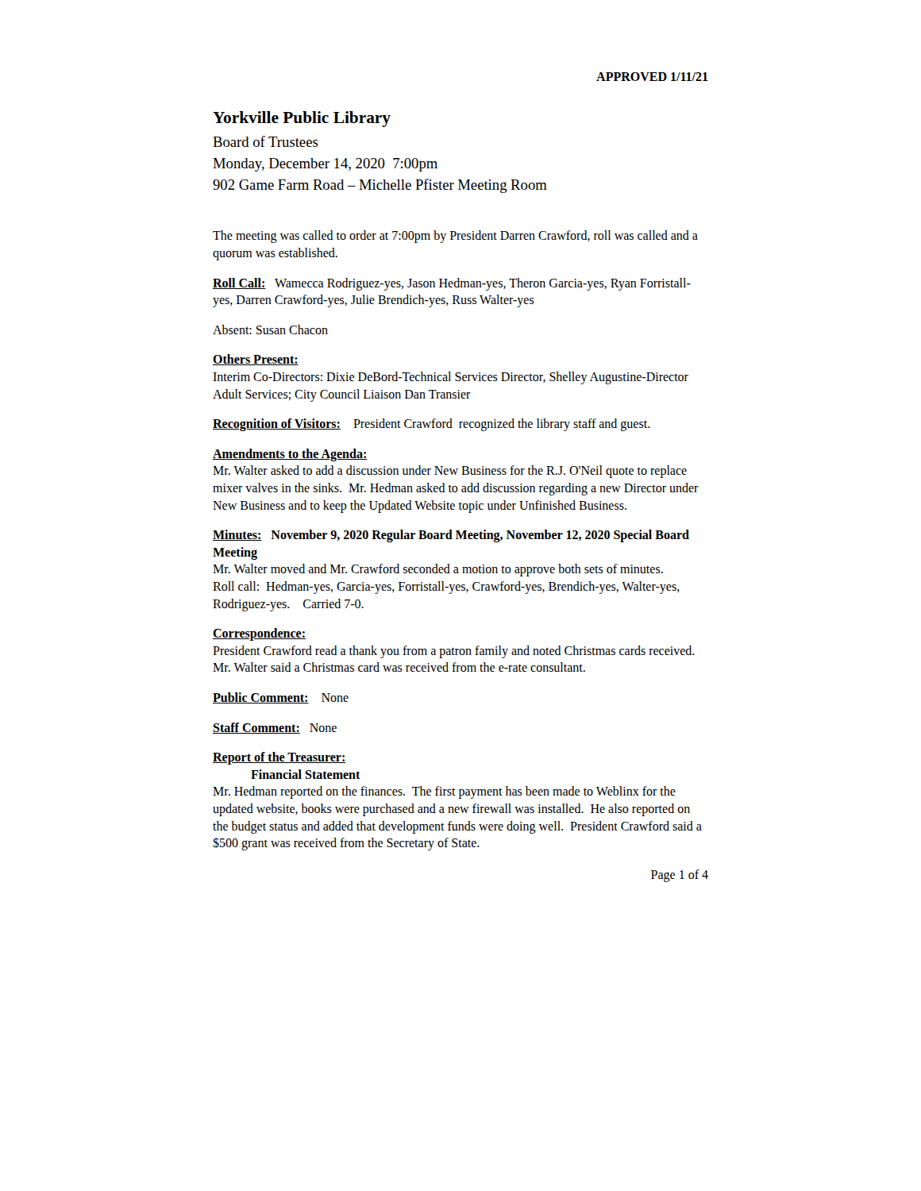APPROVED 1/11/21
Yorkville Public Library
Board of Trustees
Monday, December 14, 2020 7:00pm
902 Game Farm Road – Michelle Pfister Meeting Room
The meeting was called to order at 7:00pm by President Darren Crawford, roll was called and a quorum was established.
Roll Call: Wamecca Rodriguez-yes, Jason Hedman-yes, Theron Garcia-yes, Ryan Forristall-yes, Darren Crawford-yes, Julie Brendich-yes, Russ Walter-yes
Absent: Susan Chacon
Others Present:
Interim Co-Directors: Dixie DeBord-Technical Services Director, Shelley Augustine-Director Adult Services; City Council Liaison Dan Transier
Recognition of Visitors: President Crawford recognized the library staff and guest.
Amendments to the Agenda:
Mr. Walter asked to add a discussion under New Business for the R.J. O'Neil quote to replace mixer valves in the sinks. Mr. Hedman asked to add discussion regarding a new Director under New Business and to keep the Updated Website topic under Unfinished Business.
Minutes: November 9, 2020 Regular Board Meeting, November 12, 2020 Special Board Meeting
Mr. Walter moved and Mr. Crawford seconded a motion to approve both sets of minutes.
Roll call: Hedman-yes, Garcia-yes, Forristall-yes, Crawford-yes, Brendich-yes, Walter-yes, Rodriguez-yes. Carried 7-0.
Correspondence:
President Crawford read a thank you from a patron family and noted Christmas cards received. Mr. Walter said a Christmas card was received from the e-rate consultant.
Public Comment: None
Staff Comment: None
Report of the Treasurer:
Financial Statement
Mr. Hedman reported on the finances. The first payment has been made to Weblinx for the updated website, books were purchased and a new firewall was installed. He also reported on the budget status and added that development funds were doing well. President Crawford said a $500 grant was received from the Secretary of State.
Page 1 of 4